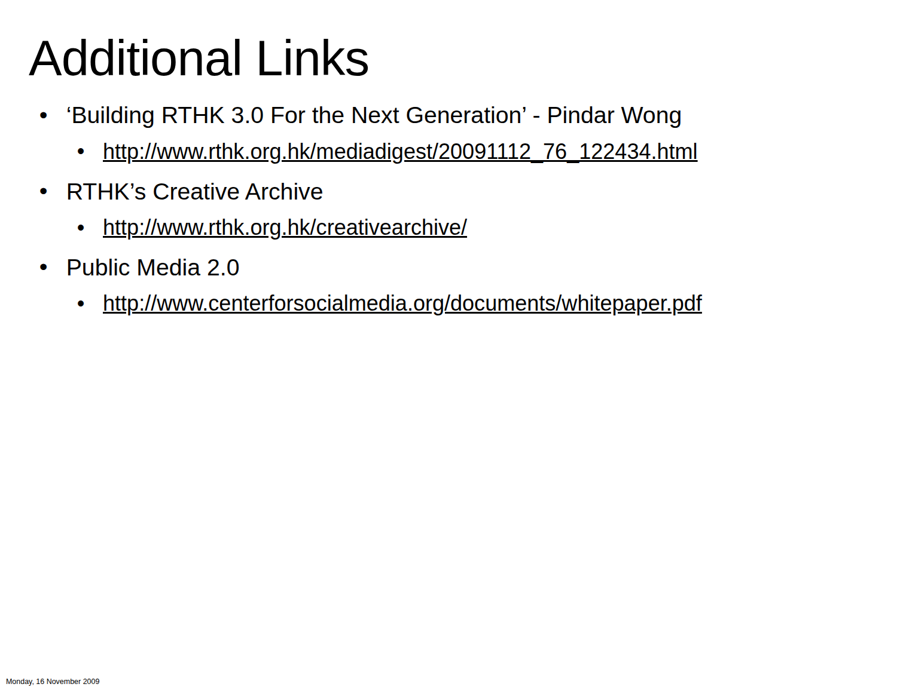Additional Links
‘Building RTHK 3.0 For the Next Generation’ - Pindar Wong
http://www.rthk.org.hk/mediadigest/20091112_76_122434.html
RTHK’s Creative Archive
http://www.rthk.org.hk/creativearchive/
Public Media 2.0
http://www.centerforsocialmedia.org/documents/whitepaper.pdf
Monday, 16 November 2009